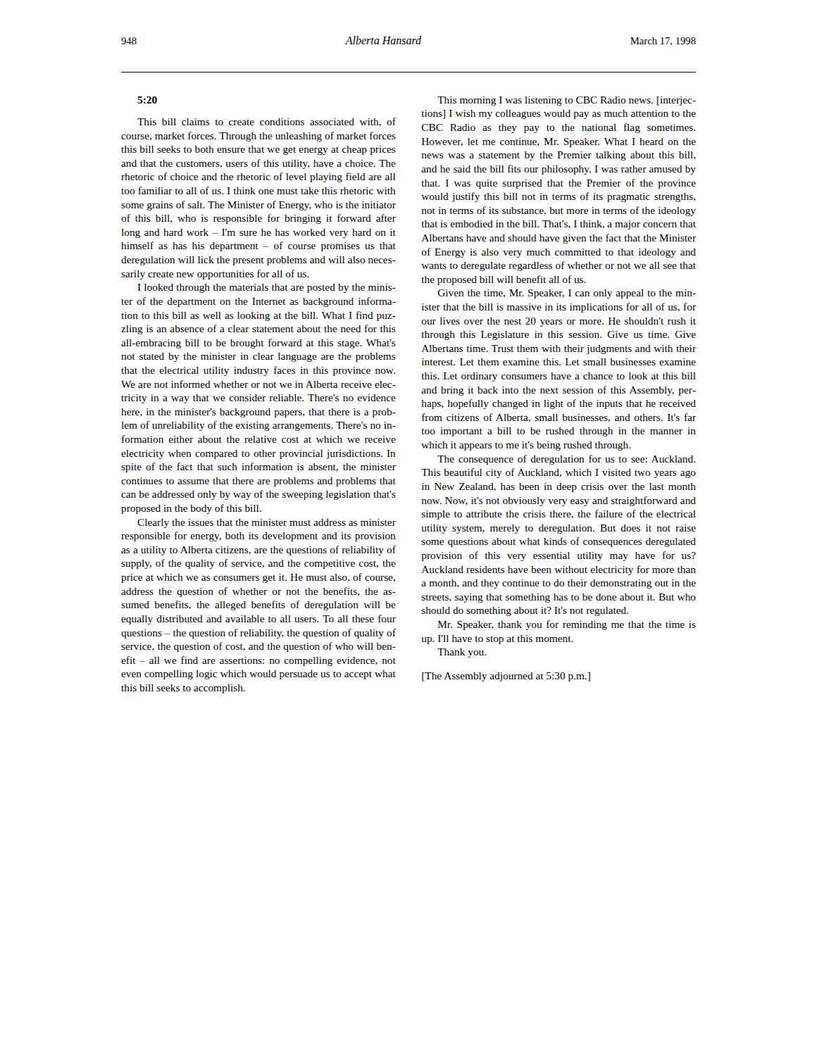948 Alberta Hansard March 17, 1998
5:20
This bill claims to create conditions associated with, of course, market forces. Through the unleashing of market forces this bill seeks to both ensure that we get energy at cheap prices and that the customers, users of this utility, have a choice. The rhetoric of choice and the rhetoric of level playing field are all too familiar to all of us. I think one must take this rhetoric with some grains of salt. The Minister of Energy, who is the initiator of this bill, who is responsible for bringing it forward after long and hard work – I'm sure he has worked very hard on it himself as has his department – of course promises us that deregulation will lick the present problems and will also necessarily create new opportunities for all of us.
I looked through the materials that are posted by the minister of the department on the Internet as background information to this bill as well as looking at the bill. What I find puzzling is an absence of a clear statement about the need for this all-embracing bill to be brought forward at this stage. What's not stated by the minister in clear language are the problems that the electrical utility industry faces in this province now. We are not informed whether or not we in Alberta receive electricity in a way that we consider reliable. There's no evidence here, in the minister's background papers, that there is a problem of unreliability of the existing arrangements. There's no information either about the relative cost at which we receive electricity when compared to other provincial jurisdictions. In spite of the fact that such information is absent, the minister continues to assume that there are problems and problems that can be addressed only by way of the sweeping legislation that's proposed in the body of this bill.
Clearly the issues that the minister must address as minister responsible for energy, both its development and its provision as a utility to Alberta citizens, are the questions of reliability of supply, of the quality of service, and the competitive cost, the price at which we as consumers get it. He must also, of course, address the question of whether or not the benefits, the assumed benefits, the alleged benefits of deregulation will be equally distributed and available to all users. To all these four questions – the question of reliability, the question of quality of service, the question of cost, and the question of who will benefit – all we find are assertions: no compelling evidence, not even compelling logic which would persuade us to accept what this bill seeks to accomplish.
This morning I was listening to CBC Radio news. [interjections] I wish my colleagues would pay as much attention to the CBC Radio as they pay to the national flag sometimes. However, let me continue, Mr. Speaker. What I heard on the news was a statement by the Premier talking about this bill, and he said the bill fits our philosophy. I was rather amused by that. I was quite surprised that the Premier of the province would justify this bill not in terms of its pragmatic strengths, not in terms of its substance, but more in terms of the ideology that is embodied in the bill. That's, I think, a major concern that Albertans have and should have given the fact that the Minister of Energy is also very much committed to that ideology and wants to deregulate regardless of whether or not we all see that the proposed bill will benefit all of us.
Given the time, Mr. Speaker, I can only appeal to the minister that the bill is massive in its implications for all of us, for our lives over the nest 20 years or more. He shouldn't rush it through this Legislature in this session. Give us time. Give Albertans time. Trust them with their judgments and with their interest. Let them examine this. Let small businesses examine this. Let ordinary consumers have a chance to look at this bill and bring it back into the next session of this Assembly, perhaps, hopefully changed in light of the inputs that he received from citizens of Alberta, small businesses, and others. It's far too important a bill to be rushed through in the manner in which it appears to me it's being rushed through.
The consequence of deregulation for us to see: Auckland. This beautiful city of Auckland, which I visited two years ago in New Zealand, has been in deep crisis over the last month now. Now, it's not obviously very easy and straightforward and simple to attribute the crisis there, the failure of the electrical utility system, merely to deregulation. But does it not raise some questions about what kinds of consequences deregulated provision of this very essential utility may have for us? Auckland residents have been without electricity for more than a month, and they continue to do their demonstrating out in the streets, saying that something has to be done about it. But who should do something about it? It's not regulated.
Mr. Speaker, thank you for reminding me that the time is up. I'll have to stop at this moment.
Thank you.
[The Assembly adjourned at 5:30 p.m.]